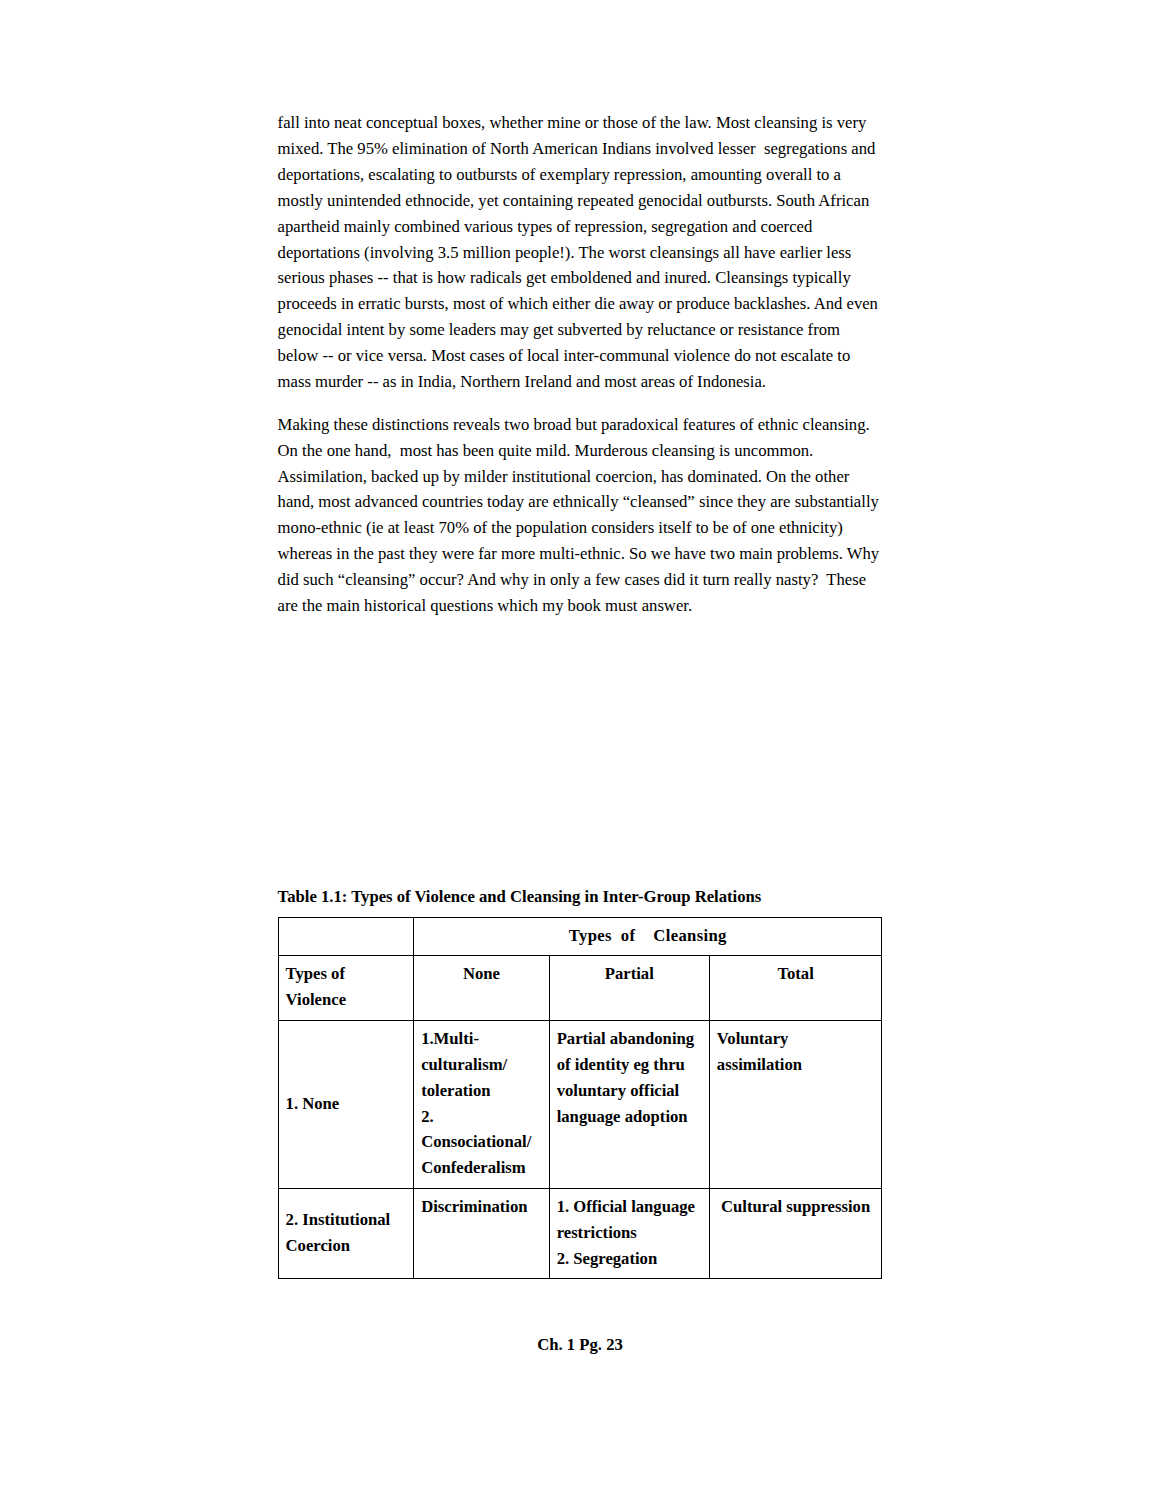fall into neat conceptual boxes, whether mine or those of the law. Most cleansing is very mixed. The 95% elimination of North American Indians involved lesser segregations and deportations, escalating to outbursts of exemplary repression, amounting overall to a mostly unintended ethnocide, yet containing repeated genocidal outbursts. South African apartheid mainly combined various types of repression, segregation and coerced deportations (involving 3.5 million people!). The worst cleansings all have earlier less serious phases -- that is how radicals get emboldened and inured. Cleansings typically proceeds in erratic bursts, most of which either die away or produce backlashes. And even genocidal intent by some leaders may get subverted by reluctance or resistance from below -- or vice versa. Most cases of local inter-communal violence do not escalate to mass murder -- as in India, Northern Ireland and most areas of Indonesia.
Making these distinctions reveals two broad but paradoxical features of ethnic cleansing. On the one hand, most has been quite mild. Murderous cleansing is uncommon. Assimilation, backed up by milder institutional coercion, has dominated. On the other hand, most advanced countries today are ethnically “cleansed” since they are substantially mono-ethnic (ie at least 70% of the population considers itself to be of one ethnicity) whereas in the past they were far more multi-ethnic. So we have two main problems. Why did such “cleansing” occur? And why in only a few cases did it turn really nasty? These are the main historical questions which my book must answer.
Table 1.1: Types of Violence and Cleansing in Inter-Group Relations
| | Types of Cleansing |
| --- | --- |
| Types of Violence | None | Partial | Total |
| 1. None | 1.Multi-culturalism/ toleration 2. Consociational/ Confederalism | Partial abandoning of identity eg thru voluntary official language adoption | Voluntary assimilation |
| 2. Institutional Coercion | Discrimination | 1. Official language restrictions 2. Segregation | Cultural suppression |
Ch. 1 Pg. 23